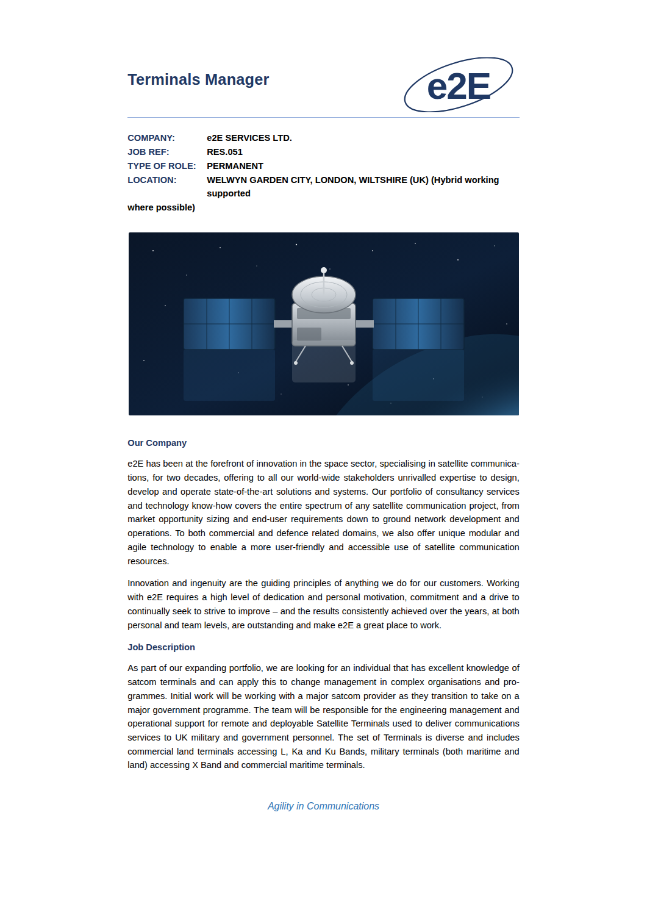Terminals Manager
e2E
COMPANY: e2E SERVICES LTD.
JOB REF: RES.051
TYPE OF ROLE: PERMANENT
LOCATION: WELWYN GARDEN CITY, LONDON, WILTSHIRE (UK) (Hybrid working supported
where possible)
Our Company
e2E has been at the forefront of innovation in the space sector, specialising in satellite communications, for two decades, offering to all our world-wide stakeholders unrivalled expertise to design, develop and operate state-of-the-art solutions and systems. Our portfolio of consultancy services and technology know-how covers the entire spectrum of any satellite communication project, from market opportunity sizing and end-user requirements down to ground network development and operations. To both commercial and defence related domains, we also offer unique modular and agile technology to enable a more user-friendly and accessible use of satellite communication resources.
Innovation and ingenuity are the guiding principles of anything we do for our customers. Working with e2E requires a high level of dedication and personal motivation, commitment and a drive to continually seek to strive to improve – and the results consistently achieved over the years, at both personal and team levels, are outstanding and make e2E a great place to work.
Job Description
As part of our expanding portfolio, we are looking for an individual that has excellent knowledge of satcom terminals and can apply this to change management in complex organisations and programmes. Initial work will be working with a major satcom provider as they transition to take on a major government programme. The team will be responsible for the engineering management and operational support for remote and deployable Satellite Terminals used to deliver communications services to UK military and government personnel. The set of Terminals is diverse and includes commercial land terminals accessing L, Ka and Ku Bands, military terminals (both maritime and land) accessing X Band and commercial maritime terminals.
Agility in Communications